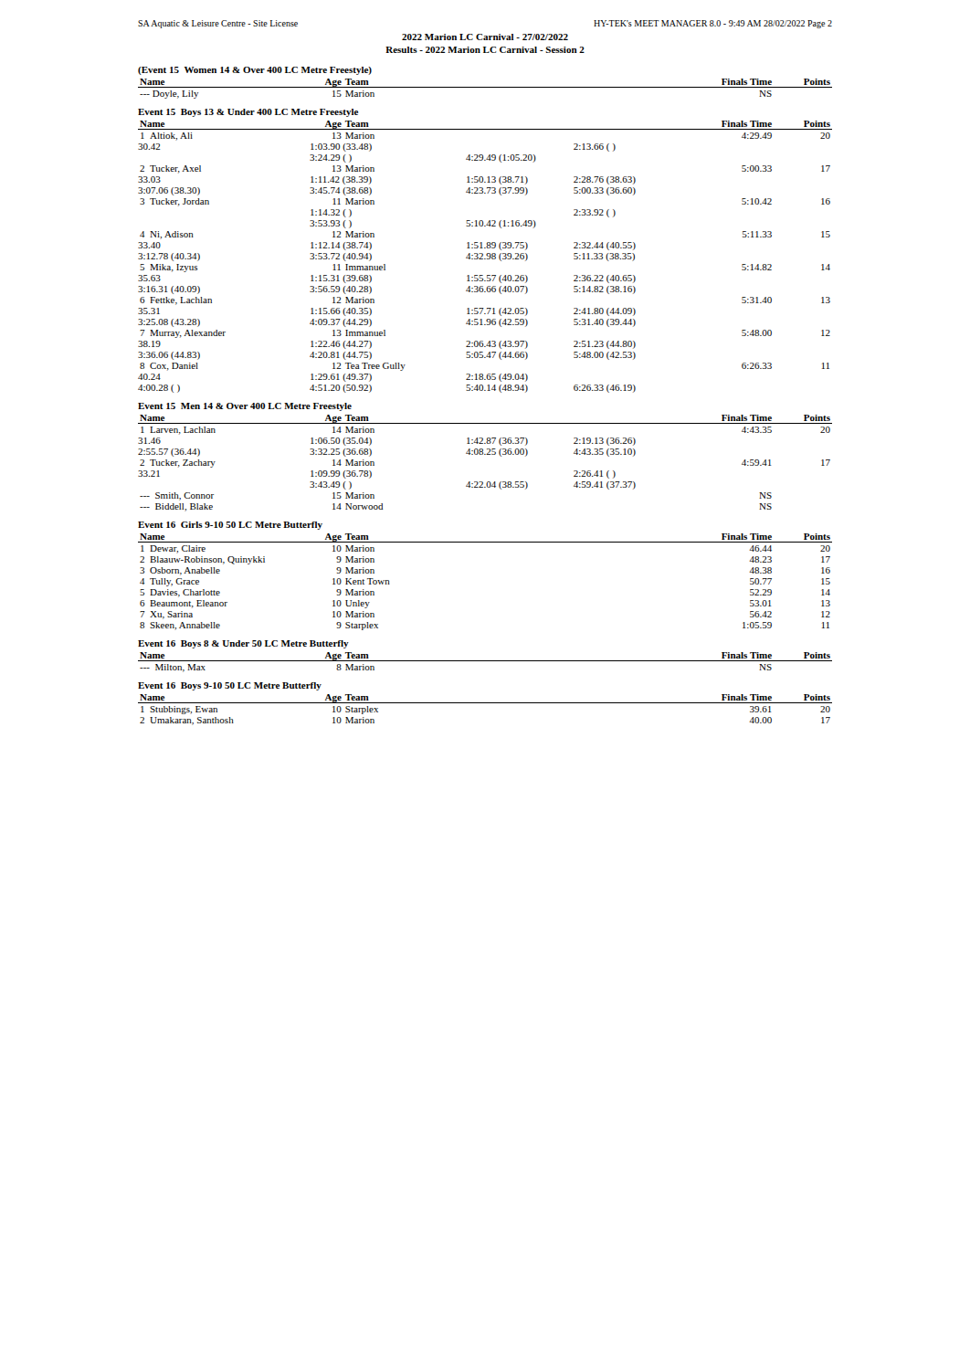SA Aquatic & Leisure Centre - Site License HY-TEK's MEET MANAGER 8.0 - 9:49 AM 28/02/2022 Page 2
2022 Marion LC Carnival - 27/02/2022
Results - 2022 Marion LC Carnival - Session 2
(Event 15 Women 14 & Over 400 LC Metre Freestyle)
| Name | Age | Team | | | Finals Time | Points |
| --- | --- | --- | --- | --- | --- | --- |
| --- Doyle, Lily | 15 | Marion | | | NS | |
Event 15 Boys 13 & Under 400 LC Metre Freestyle
| Name | Age | Team | | | Finals Time | Points |
| --- | --- | --- | --- | --- | --- | --- |
| 1 Altiok, Ali | 13 | Marion | | | 4:29.49 | 20 |
| 30.42 | 1:03.90 (33.48) | | 2:13.66 ( ) | | |
| | 3:24.29 ( ) | 4:29.49 (1:05.20) | | | |
| 2 Tucker, Axel | 13 | Marion | | | 5:00.33 | 17 |
| 33.03 | 1:11.42 (38.39) | 1:50.13 (38.71) | 2:28.76 (38.63) | | |
| 3:07.06 (38.30) | 3:45.74 (38.68) | 4:23.73 (37.99) | 5:00.33 (36.60) | | |
| 3 Tucker, Jordan | 11 | Marion | | | 5:10.42 | 16 |
| | 1:14.32 ( ) | | 2:33.92 ( ) | | |
| | 3:53.93 ( ) | 5:10.42 (1:16.49) | | | |
| 4 Ni, Adison | 12 | Marion | | | 5:11.33 | 15 |
| 33.40 | 1:12.14 (38.74) | 1:51.89 (39.75) | 2:32.44 (40.55) | | |
| 3:12.78 (40.34) | 3:53.72 (40.94) | 4:32.98 (39.26) | 5:11.33 (38.35) | | |
| 5 Mika, Izyus | 11 | Immanuel | | | 5:14.82 | 14 |
| 35.63 | 1:15.31 (39.68) | 1:55.57 (40.26) | 2:36.22 (40.65) | | |
| 3:16.31 (40.09) | 3:56.59 (40.28) | 4:36.66 (40.07) | 5:14.82 (38.16) | | |
| 6 Fettke, Lachlan | 12 | Marion | | | 5:31.40 | 13 |
| 35.31 | 1:15.66 (40.35) | 1:57.71 (42.05) | 2:41.80 (44.09) | | |
| 3:25.08 (43.28) | 4:09.37 (44.29) | 4:51.96 (42.59) | 5:31.40 (39.44) | | |
| 7 Murray, Alexander | 13 | Immanuel | | | 5:48.00 | 12 |
| 38.19 | 1:22.46 (44.27) | 2:06.43 (43.97) | 2:51.23 (44.80) | | |
| 3:36.06 (44.83) | 4:20.81 (44.75) | 5:05.47 (44.66) | 5:48.00 (42.53) | | |
| 8 Cox, Daniel | 12 | Tea Tree Gully | | | 6:26.33 | 11 |
| 40.24 | 1:29.61 (49.37) | 2:18.65 (49.04) | | | |
| 4:00.28 ( ) | 4:51.20 (50.92) | 5:40.14 (48.94) | 6:26.33 (46.19) | | |
Event 15 Men 14 & Over 400 LC Metre Freestyle
| Name | Age | Team | | | Finals Time | Points |
| --- | --- | --- | --- | --- | --- | --- |
| 1 Larven, Lachlan | 14 | Marion | | | 4:43.35 | 20 |
| 31.46 | 1:06.50 (35.04) | 1:42.87 (36.37) | 2:19.13 (36.26) | | |
| 2:55.57 (36.44) | 3:32.25 (36.68) | 4:08.25 (36.00) | 4:43.35 (35.10) | | |
| 2 Tucker, Zachary | 14 | Marion | | | 4:59.41 | 17 |
| 33.21 | 1:09.99 (36.78) | | 2:26.41 ( ) | | |
| | 3:43.49 ( ) | 4:22.04 (38.55) | 4:59.41 (37.37) | | |
| --- Smith, Connor | 15 | Marion | | | NS | |
| --- Biddell, Blake | 14 | Norwood | | | NS | |
Event 16 Girls 9-10 50 LC Metre Butterfly
| Name | Age | Team | | | Finals Time | Points |
| --- | --- | --- | --- | --- | --- | --- |
| 1 Dewar, Claire | 10 | Marion | | | 46.44 | 20 |
| 2 Blaauw-Robinson, Quinykki | 9 | Marion | | | 48.23 | 17 |
| 3 Osborn, Anabelle | 9 | Marion | | | 48.38 | 16 |
| 4 Tully, Grace | 10 | Kent Town | | | 50.77 | 15 |
| 5 Davies, Charlotte | 9 | Marion | | | 52.29 | 14 |
| 6 Beaumont, Eleanor | 10 | Unley | | | 53.01 | 13 |
| 7 Xu, Sarina | 10 | Marion | | | 56.42 | 12 |
| 8 Skeen, Annabelle | 9 | Starplex | | | 1:05.59 | 11 |
Event 16 Boys 8 & Under 50 LC Metre Butterfly
| Name | Age | Team | | | Finals Time | Points |
| --- | --- | --- | --- | --- | --- | --- |
| --- Milton, Max | 8 | Marion | | | NS | |
Event 16 Boys 9-10 50 LC Metre Butterfly
| Name | Age | Team | | | Finals Time | Points |
| --- | --- | --- | --- | --- | --- | --- |
| 1 Stubbings, Ewan | 10 | Starplex | | | 39.61 | 20 |
| 2 Umakaran, Santhosh | 10 | Marion | | | 40.00 | 17 |